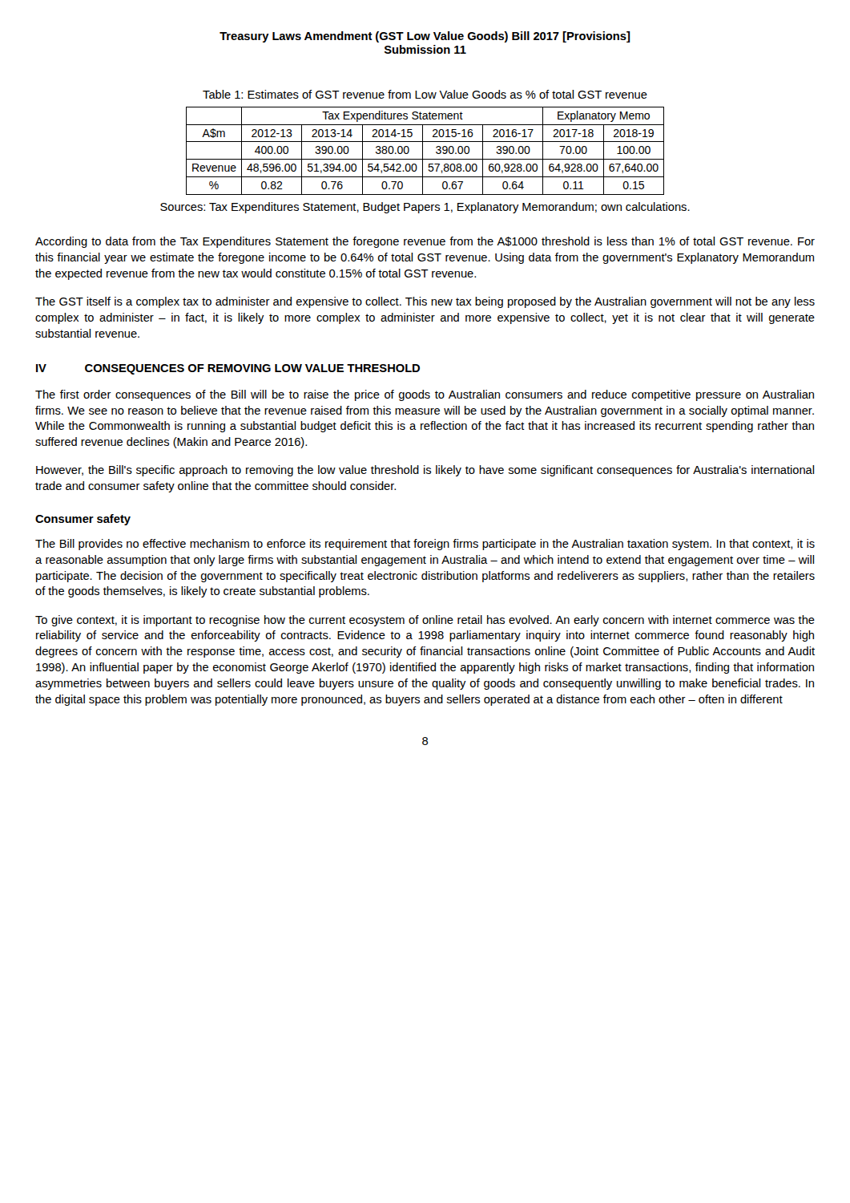Treasury Laws Amendment (GST Low Value Goods) Bill 2017 [Provisions]
Submission 11
Table 1: Estimates of GST revenue from Low Value Goods as % of total GST revenue
| | Tax Expenditures Statement | Explanatory Memo |
| A$m | 2012-13 | 2013-14 | 2014-15 | 2015-16 | 2016-17 | 2017-18 | 2018-19 |
| | 400.00 | 390.00 | 380.00 | 390.00 | 390.00 | 70.00 | 100.00 |
| Revenue | 48,596.00 | 51,394.00 | 54,542.00 | 57,808.00 | 60,928.00 | 64,928.00 | 67,640.00 |
| % | 0.82 | 0.76 | 0.70 | 0.67 | 0.64 | 0.11 | 0.15 |
Sources: Tax Expenditures Statement, Budget Papers 1, Explanatory Memorandum; own calculations.
According to data from the Tax Expenditures Statement the foregone revenue from the A$1000 threshold is less than 1% of total GST revenue. For this financial year we estimate the foregone income to be 0.64% of total GST revenue. Using data from the government's Explanatory Memorandum the expected revenue from the new tax would constitute 0.15% of total GST revenue.
The GST itself is a complex tax to administer and expensive to collect. This new tax being proposed by the Australian government will not be any less complex to administer – in fact, it is likely to more complex to administer and more expensive to collect, yet it is not clear that it will generate substantial revenue.
IVCONSEQUENCES OF REMOVING LOW VALUE THRESHOLD
The first order consequences of the Bill will be to raise the price of goods to Australian consumers and reduce competitive pressure on Australian firms. We see no reason to believe that the revenue raised from this measure will be used by the Australian government in a socially optimal manner. While the Commonwealth is running a substantial budget deficit this is a reflection of the fact that it has increased its recurrent spending rather than suffered revenue declines (Makin and Pearce 2016).
However, the Bill's specific approach to removing the low value threshold is likely to have some significant consequences for Australia's international trade and consumer safety online that the committee should consider.
Consumer safety
The Bill provides no effective mechanism to enforce its requirement that foreign firms participate in the Australian taxation system. In that context, it is a reasonable assumption that only large firms with substantial engagement in Australia – and which intend to extend that engagement over time – will participate. The decision of the government to specifically treat electronic distribution platforms and redeliverers as suppliers, rather than the retailers of the goods themselves, is likely to create substantial problems.
To give context, it is important to recognise how the current ecosystem of online retail has evolved. An early concern with internet commerce was the reliability of service and the enforceability of contracts. Evidence to a 1998 parliamentary inquiry into internet commerce found reasonably high degrees of concern with the response time, access cost, and security of financial transactions online (Joint Committee of Public Accounts and Audit 1998). An influential paper by the economist George Akerlof (1970) identified the apparently high risks of market transactions, finding that information asymmetries between buyers and sellers could leave buyers unsure of the quality of goods and consequently unwilling to make beneficial trades. In the digital space this problem was potentially more pronounced, as buyers and sellers operated at a distance from each other – often in different
8